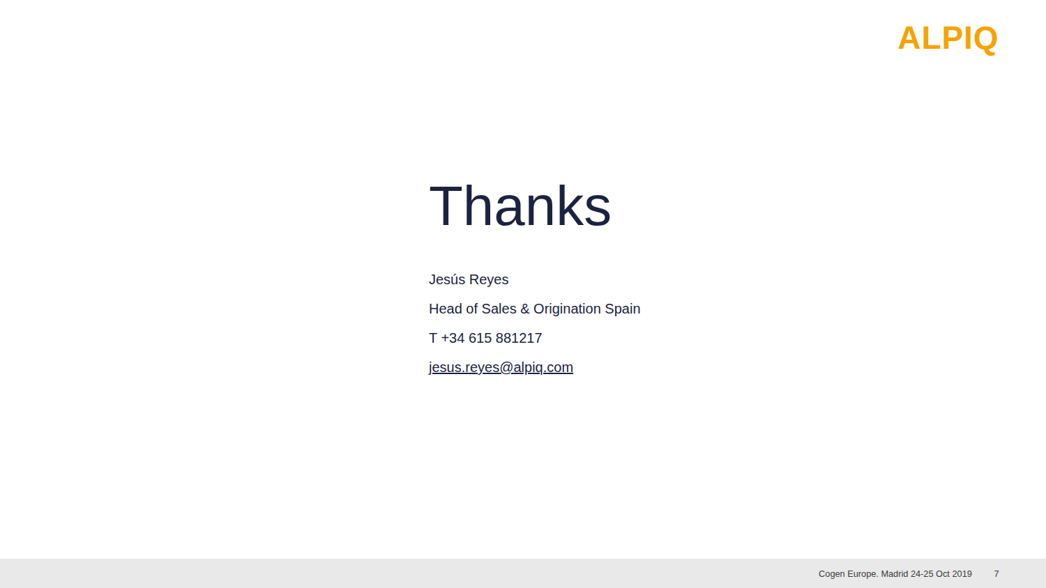ALPIQ
Thanks
Jesús Reyes
Head of Sales & Origination Spain
T +34 615 881217
jesus.reyes@alpiq.com
Cogen Europe. Madrid 24-25 Oct 2019 7